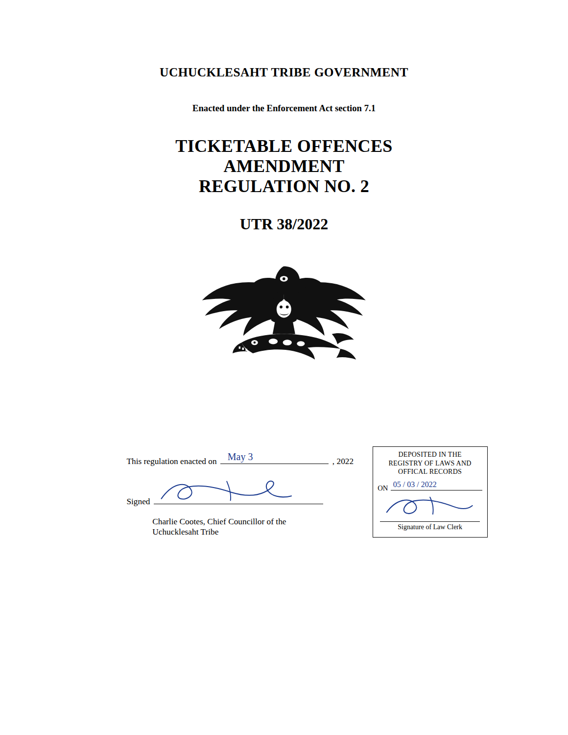UCHUCKLESAHT TRIBE GOVERNMENT
Enacted under the Enforcement Act section 7.1
TICKETABLE OFFENCES AMENDMENT
REGULATION NO. 2
UTR 38/2022
This regulation enacted on May 3 , 2022
Signed
Charlie Cootes, Chief Councillor of the
Uchucklesaht Tribe
DEPOSITED IN THE
REGISTRY OF LAWS AND
OFFICAL RECORDS
ON 05 / 03 / 2022
Signature of Law Clerk